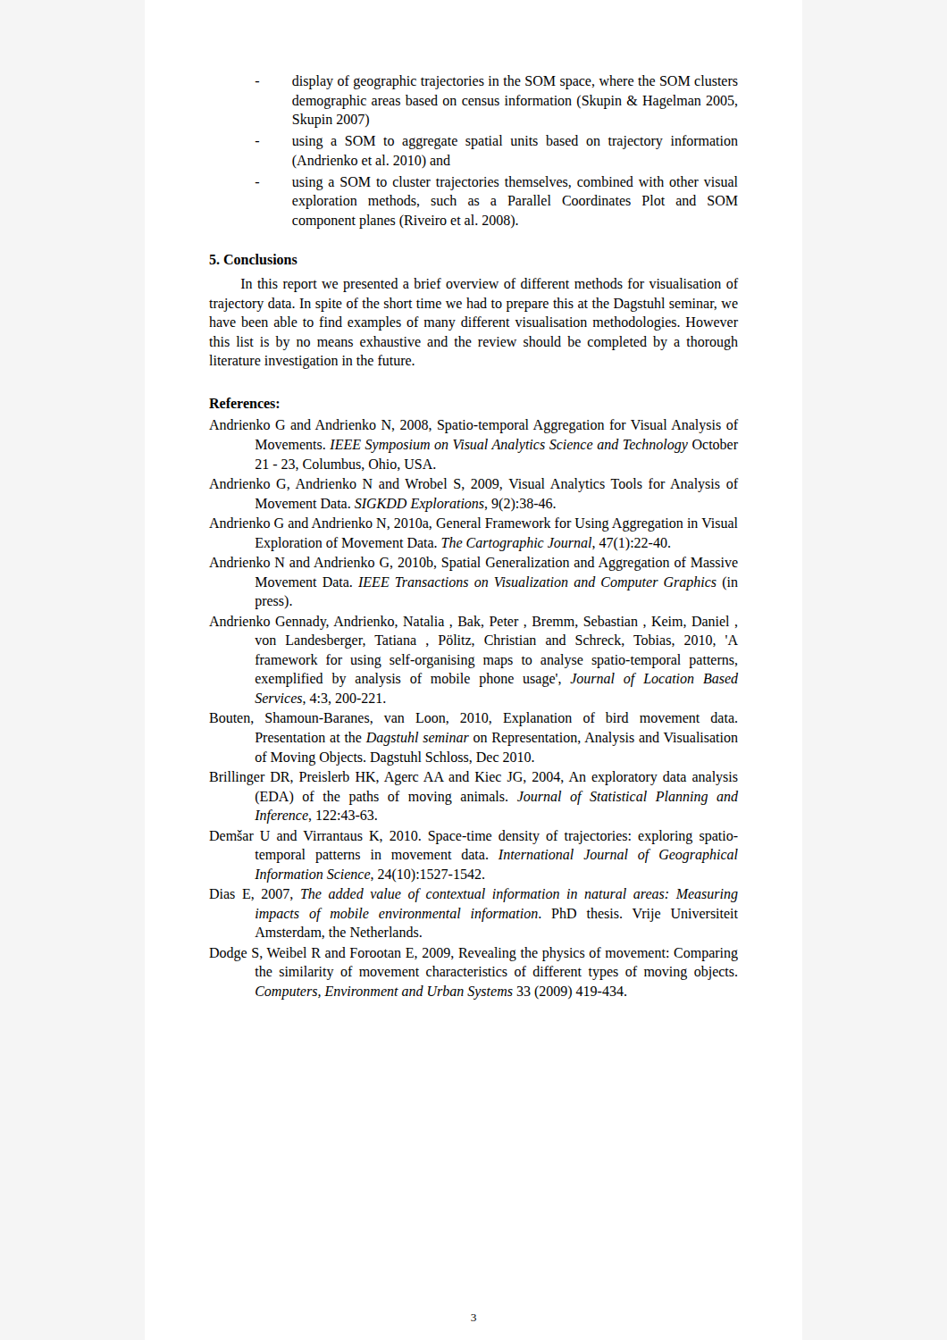display of geographic trajectories in the SOM space, where the SOM clusters demographic areas based on census information (Skupin & Hagelman 2005, Skupin 2007)
using a SOM to aggregate spatial units based on trajectory information (Andrienko et al. 2010) and
using a SOM to cluster trajectories themselves, combined with other visual exploration methods, such as a Parallel Coordinates Plot and SOM component planes (Riveiro et al. 2008).
5. Conclusions
In this report we presented a brief overview of different methods for visualisation of trajectory data. In spite of the short time we had to prepare this at the Dagstuhl seminar, we have been able to find examples of many different visualisation methodologies. However this list is by no means exhaustive and the review should be completed by a thorough literature investigation in the future.
References:
Andrienko G and Andrienko N, 2008, Spatio-temporal Aggregation for Visual Analysis of Movements. IEEE Symposium on Visual Analytics Science and Technology October 21 - 23, Columbus, Ohio, USA.
Andrienko G, Andrienko N and Wrobel S, 2009, Visual Analytics Tools for Analysis of Movement Data. SIGKDD Explorations, 9(2):38-46.
Andrienko G and Andrienko N, 2010a, General Framework for Using Aggregation in Visual Exploration of Movement Data. The Cartographic Journal, 47(1):22-40.
Andrienko N and Andrienko G, 2010b, Spatial Generalization and Aggregation of Massive Movement Data. IEEE Transactions on Visualization and Computer Graphics (in press).
Andrienko Gennady, Andrienko, Natalia , Bak, Peter , Bremm, Sebastian , Keim, Daniel , von Landesberger, Tatiana , Pölitz, Christian and Schreck, Tobias, 2010, 'A framework for using self-organising maps to analyse spatio-temporal patterns, exemplified by analysis of mobile phone usage', Journal of Location Based Services, 4:3, 200-221.
Bouten, Shamoun-Baranes, van Loon, 2010, Explanation of bird movement data. Presentation at the Dagstuhl seminar on Representation, Analysis and Visualisation of Moving Objects. Dagstuhl Schloss, Dec 2010.
Brillinger DR, Preislerb HK, Agerc AA and Kiec JG, 2004, An exploratory data analysis (EDA) of the paths of moving animals. Journal of Statistical Planning and Inference, 122:43-63.
Demšar U and Virrantaus K, 2010. Space-time density of trajectories: exploring spatio-temporal patterns in movement data. International Journal of Geographical Information Science, 24(10):1527-1542.
Dias E, 2007, The added value of contextual information in natural areas: Measuring impacts of mobile environmental information. PhD thesis. Vrije Universiteit Amsterdam, the Netherlands.
Dodge S, Weibel R and Forootan E, 2009, Revealing the physics of movement: Comparing the similarity of movement characteristics of different types of moving objects. Computers, Environment and Urban Systems 33 (2009) 419-434.
3